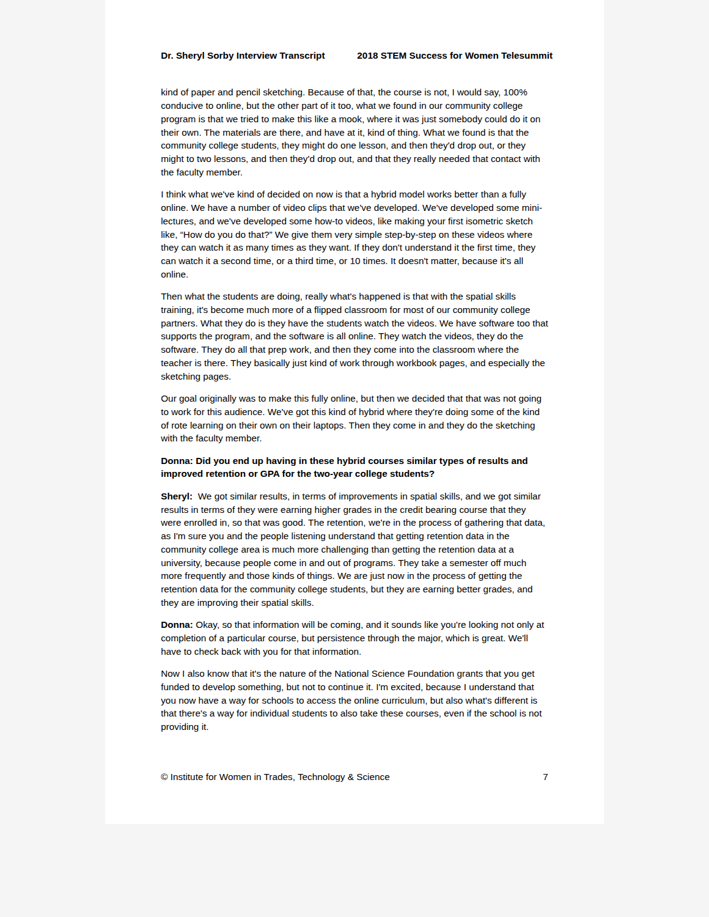Dr. Sheryl Sorby Interview Transcript 2018 STEM Success for Women Telesummit
kind of paper and pencil sketching. Because of that, the course is not, I would say, 100% conducive to online, but the other part of it too, what we found in our community college program is that we tried to make this like a mook, where it was just somebody could do it on their own. The materials are there, and have at it, kind of thing. What we found is that the community college students, they might do one lesson, and then they'd drop out, or they might to two lessons, and then they'd drop out, and that they really needed that contact with the faculty member.
I think what we've kind of decided on now is that a hybrid model works better than a fully online. We have a number of video clips that we've developed. We've developed some mini-lectures, and we've developed some how-to videos, like making your first isometric sketch like, “How do you do that?” We give them very simple step-by-step on these videos where they can watch it as many times as they want. If they don't understand it the first time, they can watch it a second time, or a third time, or 10 times. It doesn't matter, because it's all online.
Then what the students are doing, really what's happened is that with the spatial skills training, it's become much more of a flipped classroom for most of our community college partners. What they do is they have the students watch the videos. We have software too that supports the program, and the software is all online. They watch the videos, they do the software. They do all that prep work, and then they come into the classroom where the teacher is there. They basically just kind of work through workbook pages, and especially the sketching pages.
Our goal originally was to make this fully online, but then we decided that that was not going to work for this audience. We've got this kind of hybrid where they're doing some of the kind of rote learning on their own on their laptops. Then they come in and they do the sketching with the faculty member.
Donna: Did you end up having in these hybrid courses similar types of results and improved retention or GPA for the two-year college students?
Sheryl: We got similar results, in terms of improvements in spatial skills, and we got similar results in terms of they were earning higher grades in the credit bearing course that they were enrolled in, so that was good. The retention, we're in the process of gathering that data, as I'm sure you and the people listening understand that getting retention data in the community college area is much more challenging than getting the retention data at a university, because people come in and out of programs. They take a semester off much more frequently and those kinds of things. We are just now in the process of getting the retention data for the community college students, but they are earning better grades, and they are improving their spatial skills.
Donna: Okay, so that information will be coming, and it sounds like you're looking not only at completion of a particular course, but persistence through the major, which is great. We'll have to check back with you for that information.
Now I also know that it's the nature of the National Science Foundation grants that you get funded to develop something, but not to continue it. I'm excited, because I understand that you now have a way for schools to access the online curriculum, but also what's different is that there's a way for individual students to also take these courses, even if the school is not providing it.
© Institute for Women in Trades, Technology & Science 7